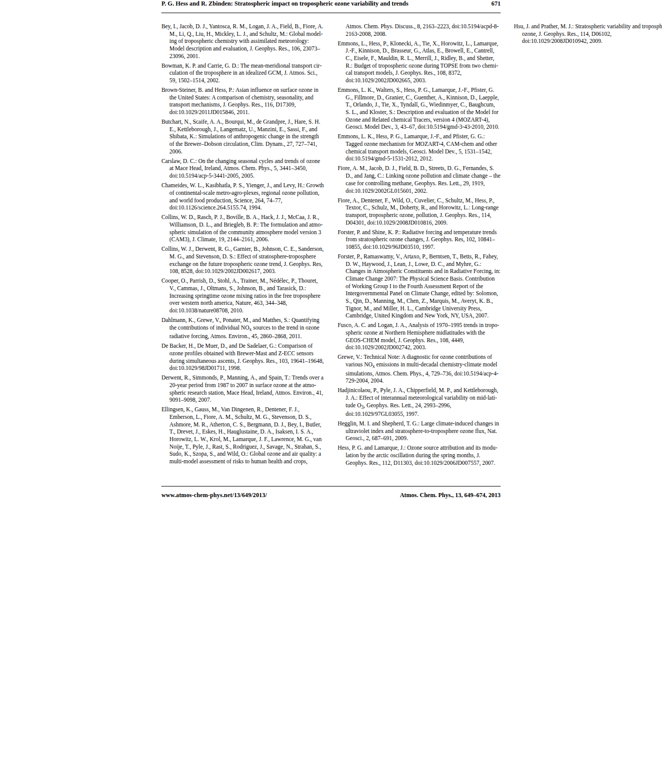P. G. Hess and R. Zbinden: Stratospheric impact on tropospheric ozone variability and trends
671
Bey, I., Jacob, D. J., Yantosca, R. M., Logan, J. A., Field, B., Fiore, A. M., Li, Q., Liu, H., Mickley, L. J., and Schultz, M.: Global modeling of tropospheric chemistry with assimilated meteorology: Model description and evaluation, J. Geophys. Res., 106, 23073–23096, 2001.
Bowman, K. P. and Carrie, G. D.: The mean-meridional transport circulation of the troposphere in an idealized GCM, J. Atmos. Sci., 59, 1502–1514, 2002.
Brown-Steiner, B. and Hess, P.: Asian influence on surface ozone in the United States: A comparison of chemistry, seasonality, and transport mechanisms, J. Geophys. Res., 116, D17309, doi:10.1029/2011JD015846, 2011.
Butchart, N., Scaife, A. A., Bourqui, M., de Grandpre, J., Hare, S. H. E., Kettleborough, J., Langematz, U., Manzini, E., Sassi, F., and Shibata, K.: Simulations of anthropogenic change in the strength of the Brewer–Dobson circulation, Clim. Dynam., 27, 727–741, 2006.
Carslaw, D. C.: On the changing seasonal cycles and trends of ozone at Mace Head, Ireland, Atmos. Chem. Phys., 5, 3441–3450, doi:10.5194/acp-5-3441-2005, 2005.
Chameides, W. L., Kasibhatla, P. S., Yienger, J., and Levy, H.: Growth of continental-scale metro-agro-plexes, regional ozone pollution, and world food production, Science, 264, 74–77, doi:10.1126/science.264.5155.74, 1994.
Collins, W. D., Rasch, P. J., Boville, B. A., Hack, J. J., McCaa, J. R., Williamson, D. L., and Briegleb, B. P.: The formulation and atmospheric simulation of the community atmosphere model version 3 (CAM3), J. Climate, 19, 2144–2161, 2006.
Collins, W. J., Derwent, R. G., Garnier, B., Johnson, C. E., Sanderson, M. G., and Stevenson, D. S.: Effect of stratosphere-troposphere exchange on the future tropospheric ozone trend, J. Geophys. Res, 108, 8528, doi:10.1029/2002JD002617, 2003.
Cooper, O., Parrish, D., Stohl, A., Trainer, M., Nédélec, P., Thouret, V., Cammas, J., Oltmans, S., Johnson, B., and Tarasick, D.: Increasing springtime ozone mixing ratios in the free troposphere over western north america, Nature, 463, 344–348, doi:10.1038/nature08708, 2010.
Dahlmann, K., Grewe, V., Ponater, M., and Matthes, S.: Quantifying the contributions of individual NOx sources to the trend in ozone radiative forcing, Atmos. Environ., 45, 2860–2868, 2011.
De Backer, H., De Muer, D., and De Sadelaer, G.: Comparison of ozone profiles obtained with Brewer-Mast and Z-ECC sensors during simultaneous ascents, J. Geophys. Res., 103, 19641–19648, doi:10.1029/98JD01711, 1998.
Derwent, R., Simmonds, P., Manning, A., and Spain, T.: Trends over a 20-year period from 1987 to 2007 in surface ozone at the atmospheric research station, Mace Head, Ireland, Atmos. Environ., 41, 9091–9098, 2007.
Ellingsen, K., Gauss, M., Van Dingenen, R., Dentener, F. J., Emberson, L., Fiore, A. M., Schultz, M. G., Stevenson, D. S., Ashmore, M. R., Atherton, C. S., Bergmann, D. J., Bey, I., Butler, T., Drevet, J., Eskes, H., Hauglustaine, D. A., Isaksen, I. S. A., Horowitz, L. W., Krol, M., Lamarque, J. F., Lawrence, M. G., van Noije, T., Pyle, J., Rast, S., Rodriguez, J., Savage, N., Strahan, S., Sudo, K., Szopa, S., and Wild, O.: Global ozone and air quality: a multi-model assessment of risks to human health and crops, Atmos. Chem. Phys. Discuss., 8, 2163–2223, doi:10.5194/acpd-8-2163-2008, 2008.
Emmons, L., Hess, P., Klonecki, A., Tie, X., Horowitz, L., Lamarque, J.-F., Kinnison, D., Brasseur, G., Atlas, E., Browell, E., Cantrell, C., Eisele, F., Mauldin, R. L., Merrill, J., Ridley, B., and Shetter, R.: Budget of tropospheric ozone during TOPSE from two chemical transport models, J. Geophys. Res., 108, 8372, doi:10.1029/2002JD002665, 2003.
Emmons, L. K., Walters, S., Hess, P. G., Lamarque, J.-F., Pfister, G. G., Fillmore, D., Granier, C., Guenther, A., Kinnison, D., Laepple, T., Orlando, J., Tie, X., Tyndall, G., Wiedinmyer, C., Baughcum, S. L., and Kloster, S.: Description and evaluation of the Model for Ozone and Related chemical Tracers, version 4 (MOZART-4), Geosci. Model Dev., 3, 43–67, doi:10.5194/gmd-3-43-2010, 2010.
Emmons, L. K., Hess, P. G., Lamarque, J.-F., and Pfister, G. G.: Tagged ozone mechanism for MOZART-4, CAM-chem and other chemical transport models, Geosci. Model Dev., 5, 1531–1542, doi:10.5194/gmd-5-1531-2012, 2012.
Fiore, A. M., Jacob, D. J., Field, B. D., Streets, D. G., Fernandes, S. D., and Jang, C.: Linking ozone pollution and climate change – the case for controlling methane, Geophys. Res. Lett., 29, 1919, doi:10.1029/2002GL015601, 2002.
Fiore, A., Dentener, F., Wild, O., Cuvelier, C., Schultz, M., Hess, P., Textor, C., Schulz, M., Doherty, R., and Horowitz, L.: Long-range transport, tropospheric ozone, pollution, J. Geophys. Res., 114, D04301, doi:10.1029/2008JD010816, 2009.
Forster, P. and Shine, K. P.: Radiative forcing and temperature trends from stratospheric ozone changes, J. Geophys. Res, 102, 10841–10855, doi:10.1029/96JD03510, 1997.
Forster, P., Ramaswamy, V., Artaxo, P., Berntsen, T., Betts, R., Fahey, D. W., Haywood, J., Lean, J., Lowe, D. C., and Myhre, G.: Changes in Atmospheric Constituents and in Radiative Forcing, in: Climate Change 2007: The Physical Science Basis. Contribution of Working Group I to the Fourth Assessment Report of the Intergovernmental Panel on Climate Change, edited by: Solomon, S., Qin, D., Manning, M., Chen, Z., Marquis, M., Averyt, K. B., Tignor, M., and Miller, H. L., Cambridge University Press, Cambridge, United Kingdom and New York, NY, USA, 2007.
Fusco, A. C. and Logan, J. A., Analysis of 1970–1995 trends in tropospheric ozone at Northern Hemisphere midlatitudes with the GEOS-CHEM model, J. Geophys. Res., 108, 4449, doi:10.1029/2002JD002742, 2003.
Grewe, V.: Technical Note: A diagnostic for ozone contributions of various NOx emissions in multi-decadal chemistry-climate model simulations, Atmos. Chem. Phys., 4, 729–736, doi:10.5194/acp-4-729-2004, 2004.
Hadjinicolaou, P., Pyle, J. A., Chipperfield, M. P., and Kettleborough, J. A.: Effect of interannual meteorological variability on mid-latitude O3, Geophys. Res. Lett., 24, 2993–2996, doi:10.1029/97GL03055, 1997.
Hegglin, M. I. and Shepherd, T. G.: Large climate-induced changes in ultraviolet index and stratosphere-to-troposphere ozone flux, Nat. Geosci., 2, 687–691, 2009.
Hess, P. G. and Lamarque, J.: Ozone source attribution and its modulation by the arctic oscillation during the spring months, J. Geophys. Res., 112, D11303, doi:10.1029/2006JD007557, 2007.
Hsu, J. and Prather, M. J.: Stratospheric variability and tropospheric ozone, J. Geophys. Res., 114, D06102, doi:10.1029/2008JD010942, 2009.
www.atmos-chem-phys.net/13/649/2013/
Atmos. Chem. Phys., 13, 649–674, 2013